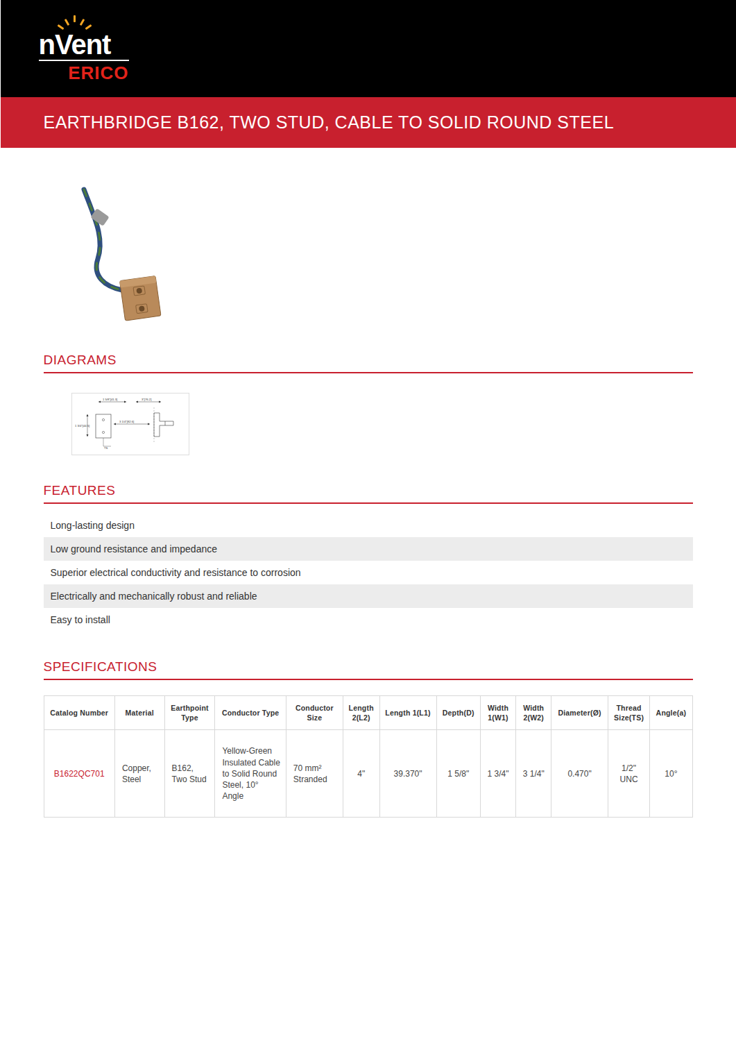nVent ERICO
EARTHBRIDGE B162, TWO STUD, CABLE TO SOLID ROUND STEEL
DIAGRAMS
1 5/8"[41.3] 3"[76.2] 1 3/4"[44.5] TS 3 1/4"[82.6]
FEATURES
Long-lasting design
Low ground resistance and impedance
Superior electrical conductivity and resistance to corrosion
Electrically and mechanically robust and reliable
Easy to install
SPECIFICATIONS
| Catalog Number | Material | Earthpoint Type | Conductor Type | Conductor Size | Length 2(L2) | Length 1(L1) | Depth(D) | Width 1(W1) | Width 2(W2) | Diameter(Ø) | Thread Size(TS) | Angle(a) |
| --- | --- | --- | --- | --- | --- | --- | --- | --- | --- | --- | --- | --- |
| B1622QC701 | Copper, Steel | B162, Two Stud | Yellow-Green Insulated Cable to Solid Round Steel, 10° Angle | 70 mm² Stranded | 4" | 39.370" | 1 5/8" | 1 3/4" | 3 1/4" | 0.470" | 1/2" UNC | 10° |